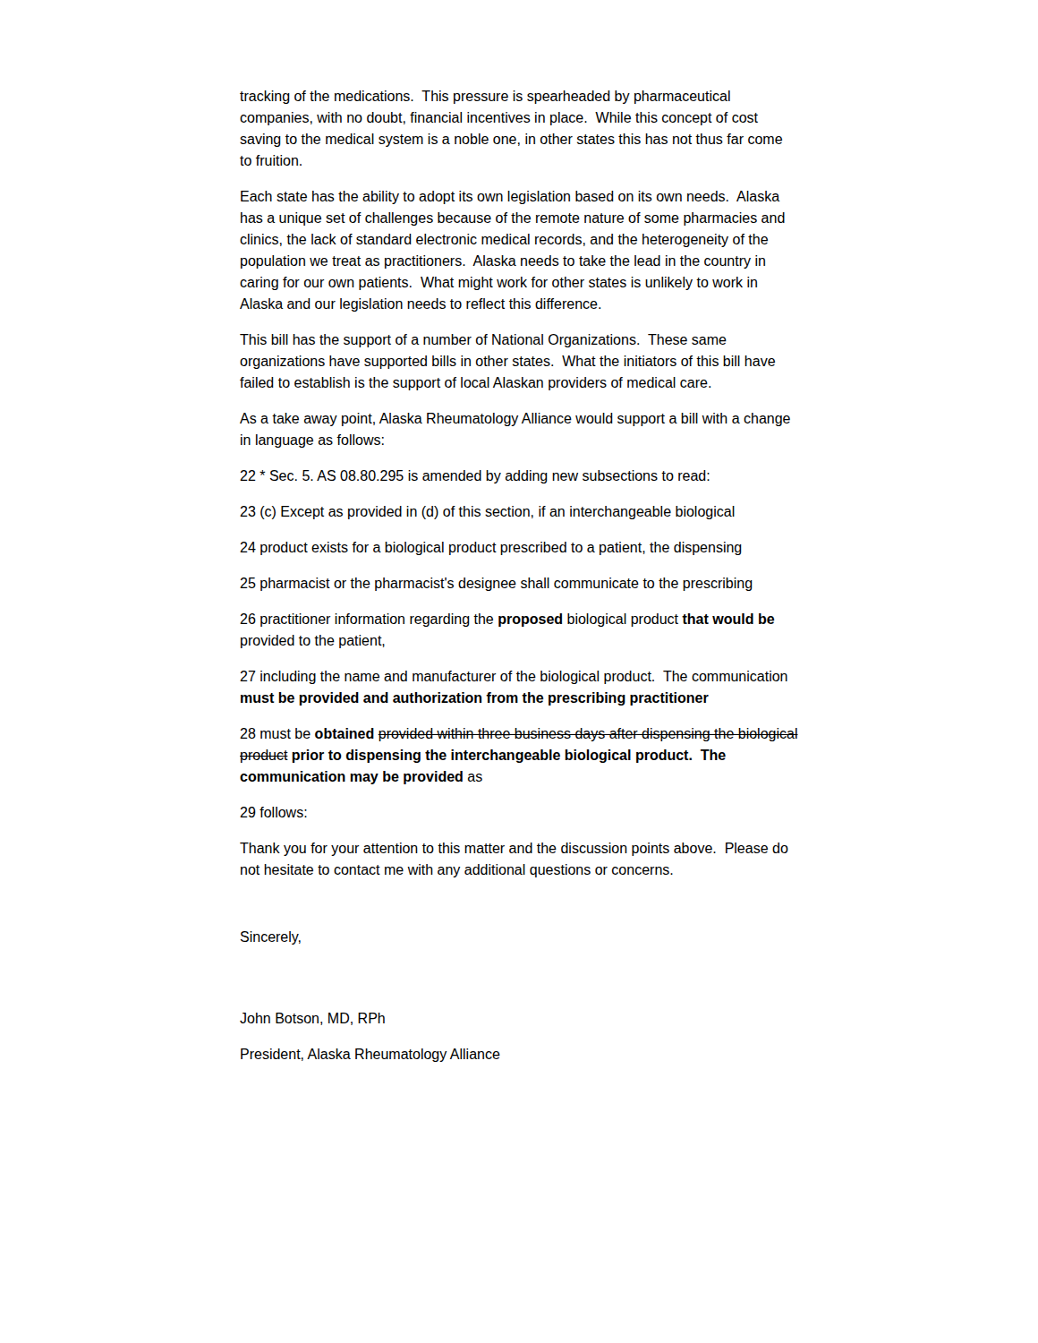tracking of the medications. This pressure is spearheaded by pharmaceutical companies, with no doubt, financial incentives in place. While this concept of cost saving to the medical system is a noble one, in other states this has not thus far come to fruition.
Each state has the ability to adopt its own legislation based on its own needs. Alaska has a unique set of challenges because of the remote nature of some pharmacies and clinics, the lack of standard electronic medical records, and the heterogeneity of the population we treat as practitioners. Alaska needs to take the lead in the country in caring for our own patients. What might work for other states is unlikely to work in Alaska and our legislation needs to reflect this difference.
This bill has the support of a number of National Organizations. These same organizations have supported bills in other states. What the initiators of this bill have failed to establish is the support of local Alaskan providers of medical care.
As a take away point, Alaska Rheumatology Alliance would support a bill with a change in language as follows:
22 * Sec. 5. AS 08.80.295 is amended by adding new subsections to read:
23 (c) Except as provided in (d) of this section, if an interchangeable biological
24 product exists for a biological product prescribed to a patient, the dispensing
25 pharmacist or the pharmacist's designee shall communicate to the prescribing
26 practitioner information regarding the proposed biological product that would be provided to the patient,
27 including the name and manufacturer of the biological product. The communication must be provided and authorization from the prescribing practitioner
28 must be obtained provided within three business days after dispensing the biological product prior to dispensing the interchangeable biological product. The communication may be provided as
29 follows:
Thank you for your attention to this matter and the discussion points above. Please do not hesitate to contact me with any additional questions or concerns.
Sincerely,
John Botson, MD, RPh
President, Alaska Rheumatology Alliance